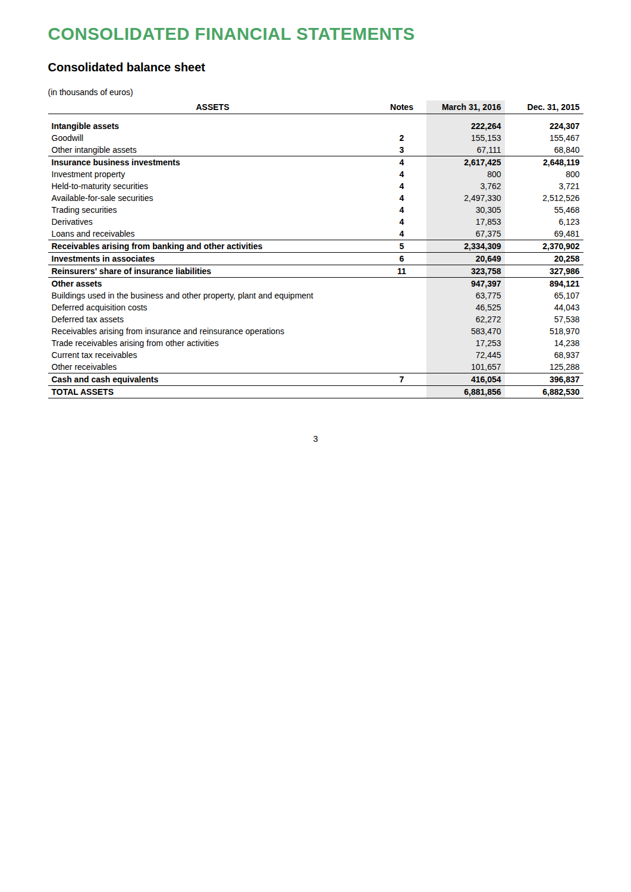CONSOLIDATED FINANCIAL STATEMENTS
Consolidated balance sheet
(in thousands of euros)
| ASSETS | Notes | March 31, 2016 | Dec. 31, 2015 |
| --- | --- | --- | --- |
| Intangible assets | | 222,264 | 224,307 |
| Goodwill | 2 | 155,153 | 155,467 |
| Other intangible assets | 3 | 67,111 | 68,840 |
| Insurance business investments | 4 | 2,617,425 | 2,648,119 |
| Investment property | 4 | 800 | 800 |
| Held-to-maturity securities | 4 | 3,762 | 3,721 |
| Available-for-sale securities | 4 | 2,497,330 | 2,512,526 |
| Trading securities | 4 | 30,305 | 55,468 |
| Derivatives | 4 | 17,853 | 6,123 |
| Loans and receivables | 4 | 67,375 | 69,481 |
| Receivables arising from banking and other activities | 5 | 2,334,309 | 2,370,902 |
| Investments in associates | 6 | 20,649 | 20,258 |
| Reinsurers' share of insurance liabilities | 11 | 323,758 | 327,986 |
| Other assets | | 947,397 | 894,121 |
| Buildings used in the business and other property, plant and equipment | | 63,775 | 65,107 |
| Deferred acquisition costs | | 46,525 | 44,043 |
| Deferred tax assets | | 62,272 | 57,538 |
| Receivables arising from insurance and reinsurance operations | | 583,470 | 518,970 |
| Trade receivables arising from other activities | | 17,253 | 14,238 |
| Current tax receivables | | 72,445 | 68,937 |
| Other receivables | | 101,657 | 125,288 |
| Cash and cash equivalents | 7 | 416,054 | 396,837 |
| TOTAL ASSETS | | 6,881,856 | 6,882,530 |
3